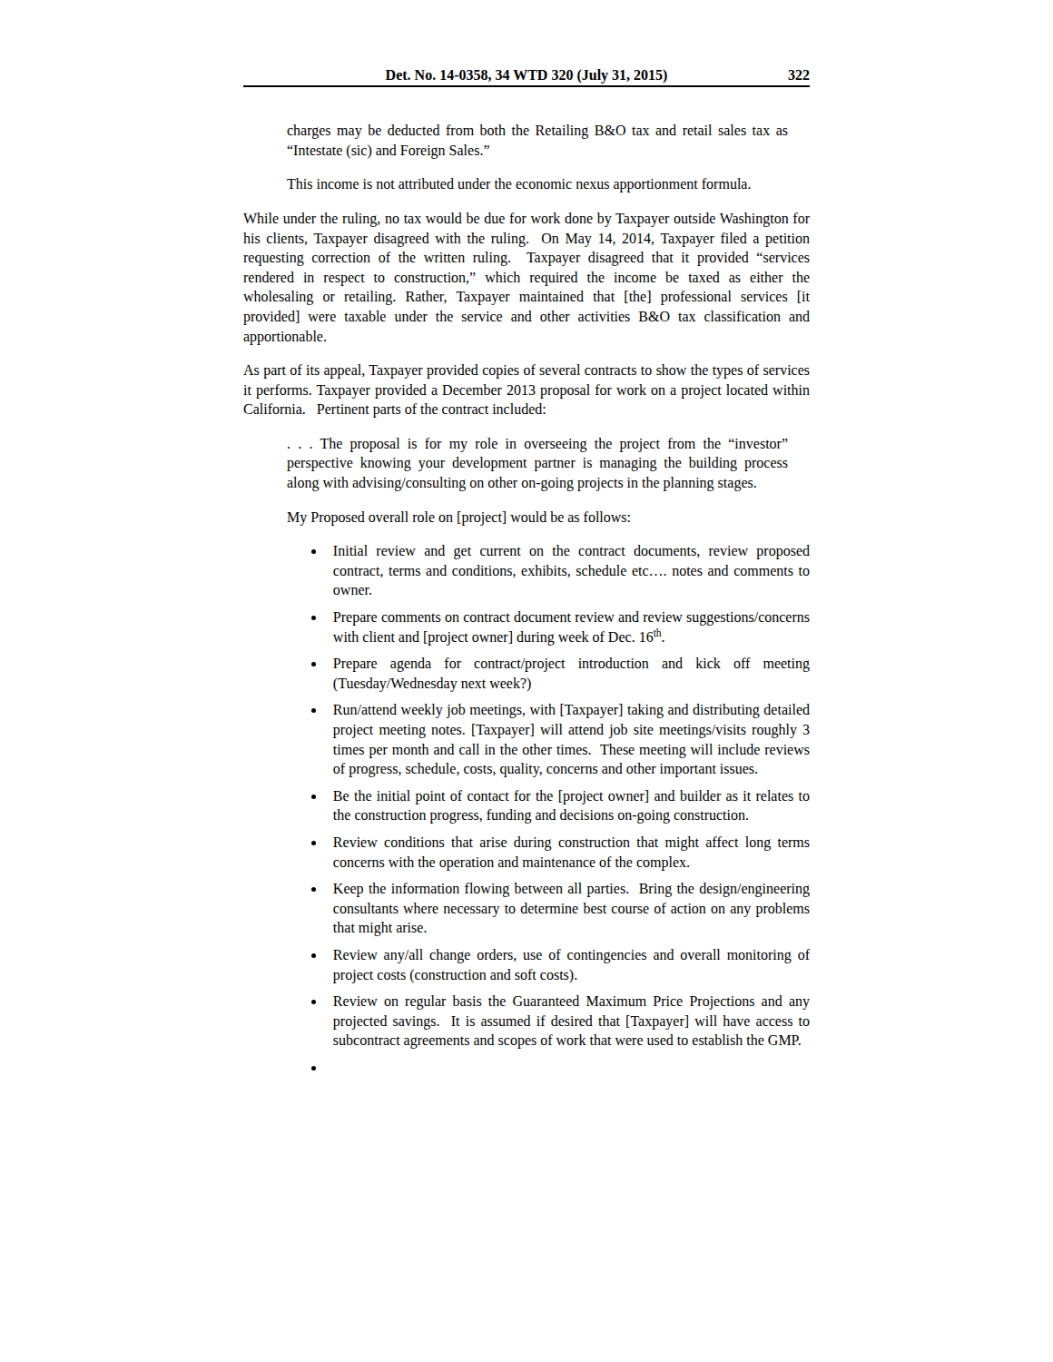Det. No. 14-0358, 34 WTD 320 (July 31, 2015)
322
charges may be deducted from both the Retailing B&O tax and retail sales tax as “Intestate (sic) and Foreign Sales.”
This income is not attributed under the economic nexus apportionment formula.
While under the ruling, no tax would be due for work done by Taxpayer outside Washington for his clients, Taxpayer disagreed with the ruling. On May 14, 2014, Taxpayer filed a petition requesting correction of the written ruling. Taxpayer disagreed that it provided “services rendered in respect to construction,” which required the income be taxed as either the wholesaling or retailing. Rather, Taxpayer maintained that [the] professional services [it provided] were taxable under the service and other activities B&O tax classification and apportionable.
As part of its appeal, Taxpayer provided copies of several contracts to show the types of services it performs. Taxpayer provided a December 2013 proposal for work on a project located within California. Pertinent parts of the contract included:
. . . The proposal is for my role in overseeing the project from the “investor” perspective knowing your development partner is managing the building process along with advising/consulting on other on-going projects in the planning stages.
My Proposed overall role on [project] would be as follows:
Initial review and get current on the contract documents, review proposed contract, terms and conditions, exhibits, schedule etc…. notes and comments to owner.
Prepare comments on contract document review and review suggestions/concerns with client and [project owner] during week of Dec. 16th.
Prepare agenda for contract/project introduction and kick off meeting (Tuesday/Wednesday next week?)
Run/attend weekly job meetings, with [Taxpayer] taking and distributing detailed project meeting notes. [Taxpayer] will attend job site meetings/visits roughly 3 times per month and call in the other times. These meeting will include reviews of progress, schedule, costs, quality, concerns and other important issues.
Be the initial point of contact for the [project owner] and builder as it relates to the construction progress, funding and decisions on-going construction.
Review conditions that arise during construction that might affect long terms concerns with the operation and maintenance of the complex.
Keep the information flowing between all parties. Bring the design/engineering consultants where necessary to determine best course of action on any problems that might arise.
Review any/all change orders, use of contingencies and overall monitoring of project costs (construction and soft costs).
Review on regular basis the Guaranteed Maximum Price Projections and any projected savings. It is assumed if desired that [Taxpayer] will have access to subcontract agreements and scopes of work that were used to establish the GMP.